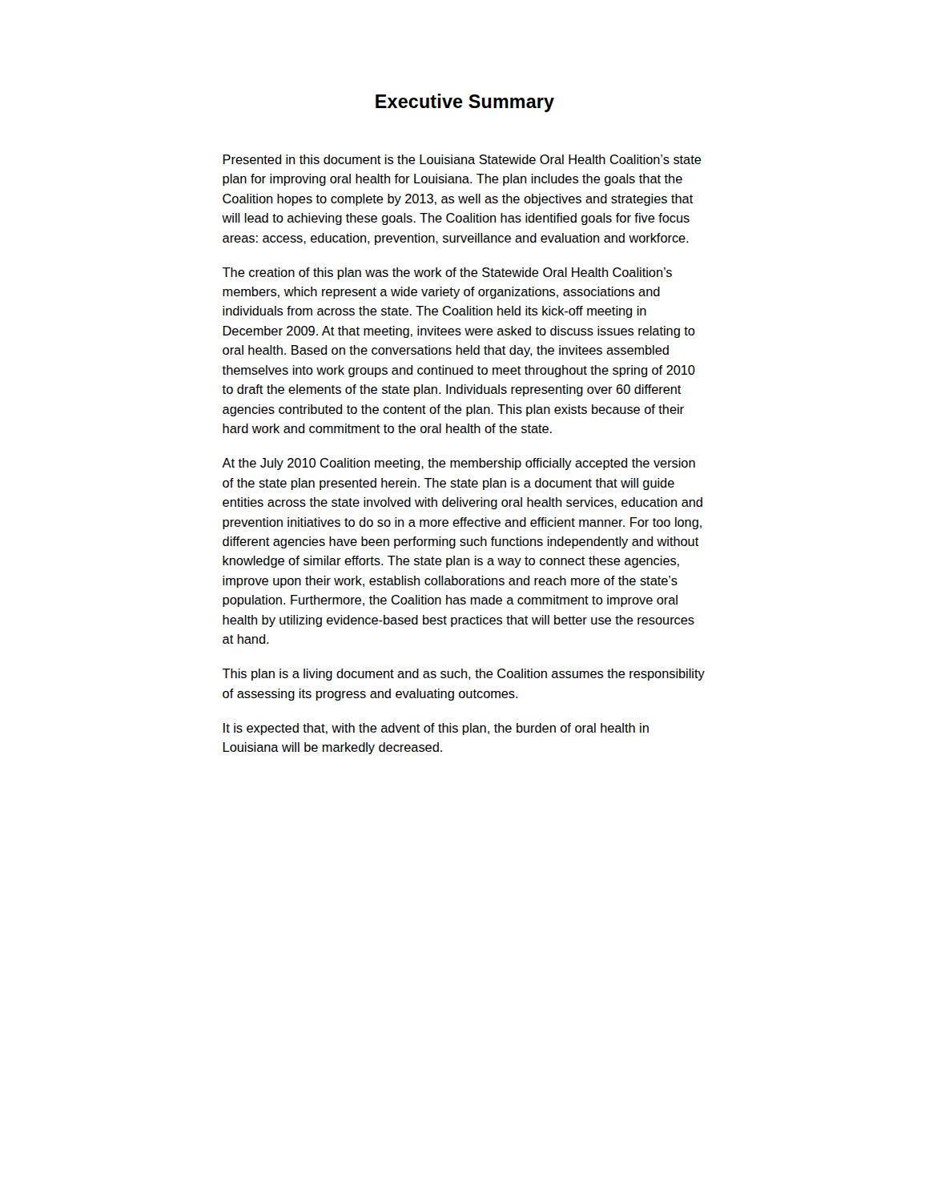Executive Summary
Presented in this document is the Louisiana Statewide Oral Health Coalition’s state plan for improving oral health for Louisiana. The plan includes the goals that the Coalition hopes to complete by 2013, as well as the objectives and strategies that will lead to achieving these goals. The Coalition has identified goals for five focus areas: access, education, prevention, surveillance and evaluation and workforce.
The creation of this plan was the work of the Statewide Oral Health Coalition’s members, which represent a wide variety of organizations, associations and individuals from across the state. The Coalition held its kick-off meeting in December 2009. At that meeting, invitees were asked to discuss issues relating to oral health. Based on the conversations held that day, the invitees assembled themselves into work groups and continued to meet throughout the spring of 2010 to draft the elements of the state plan. Individuals representing over 60 different agencies contributed to the content of the plan. This plan exists because of their hard work and commitment to the oral health of the state.
At the July 2010 Coalition meeting, the membership officially accepted the version of the state plan presented herein. The state plan is a document that will guide entities across the state involved with delivering oral health services, education and prevention initiatives to do so in a more effective and efficient manner. For too long, different agencies have been performing such functions independently and without knowledge of similar efforts. The state plan is a way to connect these agencies, improve upon their work, establish collaborations and reach more of the state’s population. Furthermore, the Coalition has made a commitment to improve oral health by utilizing evidence-based best practices that will better use the resources at hand.
This plan is a living document and as such, the Coalition assumes the responsibility of assessing its progress and evaluating outcomes.
It is expected that, with the advent of this plan, the burden of oral health in Louisiana will be markedly decreased.